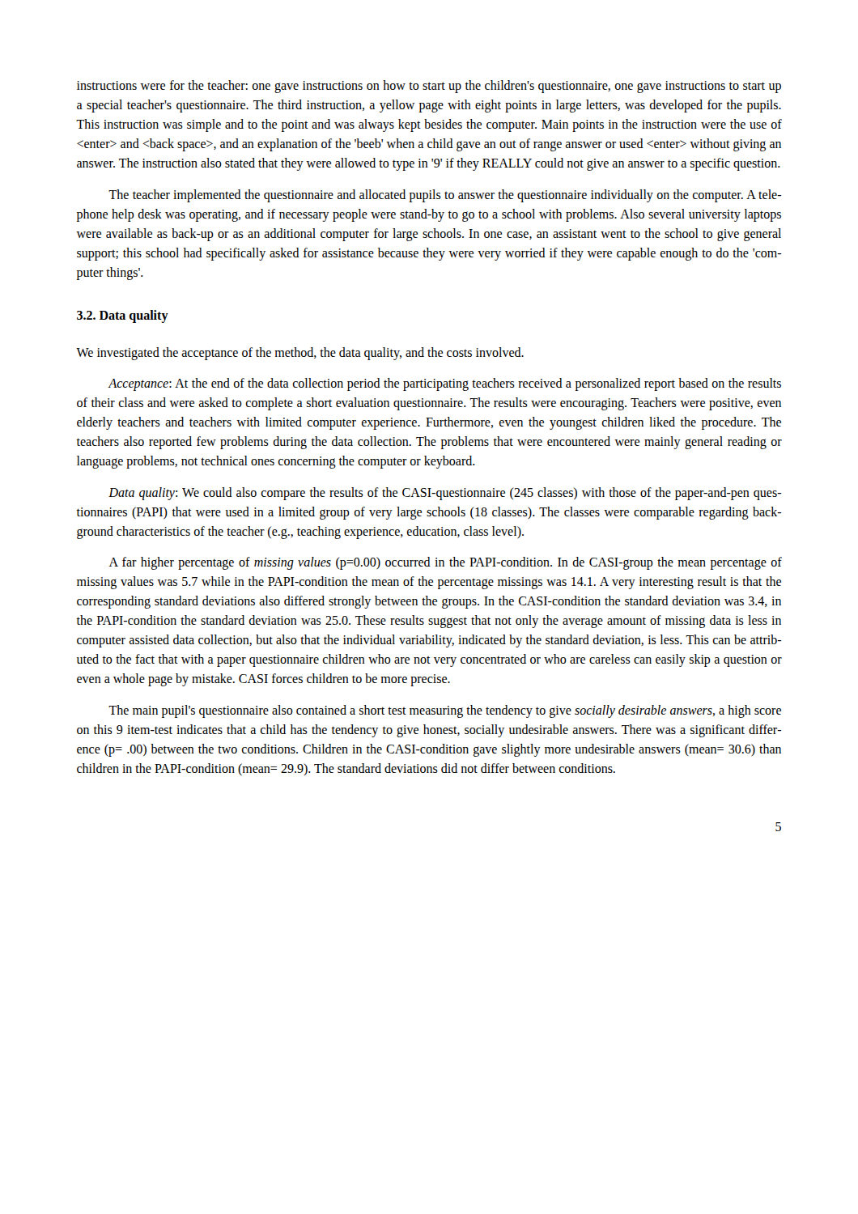instructions were for the teacher: one gave instructions on how to start up the children's questionnaire, one gave instructions to start up a special teacher's questionnaire. The third instruction, a yellow page with eight points in large letters, was developed for the pupils. This instruction was simple and to the point and was always kept besides the computer. Main points in the instruction were the use of <enter> and <back space>, and an explanation of the 'beeb' when a child gave an out of range answer or used <enter> without giving an answer. The instruction also stated that they were allowed to type in '9' if they REALLY could not give an answer to a specific question.
The teacher implemented the questionnaire and allocated pupils to answer the questionnaire individually on the computer. A telephone help desk was operating, and if necessary people were stand-by to go to a school with problems. Also several university laptops were available as back-up or as an additional computer for large schools. In one case, an assistant went to the school to give general support; this school had specifically asked for assistance because they were very worried if they were capable enough to do the 'computer things'.
3.2. Data quality
We investigated the acceptance of the method, the data quality, and the costs involved.
Acceptance: At the end of the data collection period the participating teachers received a personalized report based on the results of their class and were asked to complete a short evaluation questionnaire. The results were encouraging. Teachers were positive, even elderly teachers and teachers with limited computer experience. Furthermore, even the youngest children liked the procedure. The teachers also reported few problems during the data collection. The problems that were encountered were mainly general reading or language problems, not technical ones concerning the computer or keyboard.
Data quality: We could also compare the results of the CASI-questionnaire (245 classes) with those of the paper-and-pen questionnaires (PAPI) that were used in a limited group of very large schools (18 classes). The classes were comparable regarding background characteristics of the teacher (e.g., teaching experience, education, class level).
A far higher percentage of missing values (p=0.00) occurred in the PAPI-condition. In de CASI-group the mean percentage of missing values was 5.7 while in the PAPI-condition the mean of the percentage missings was 14.1. A very interesting result is that the corresponding standard deviations also differed strongly between the groups. In the CASI-condition the standard deviation was 3.4, in the PAPI-condition the standard deviation was 25.0. These results suggest that not only the average amount of missing data is less in computer assisted data collection, but also that the individual variability, indicated by the standard deviation, is less. This can be attributed to the fact that with a paper questionnaire children who are not very concentrated or who are careless can easily skip a question or even a whole page by mistake. CASI forces children to be more precise.
The main pupil's questionnaire also contained a short test measuring the tendency to give socially desirable answers, a high score on this 9 item-test indicates that a child has the tendency to give honest, socially undesirable answers. There was a significant difference (p= .00) between the two conditions. Children in the CASI-condition gave slightly more undesirable answers (mean= 30.6) than children in the PAPI-condition (mean= 29.9). The standard deviations did not differ between conditions.
5